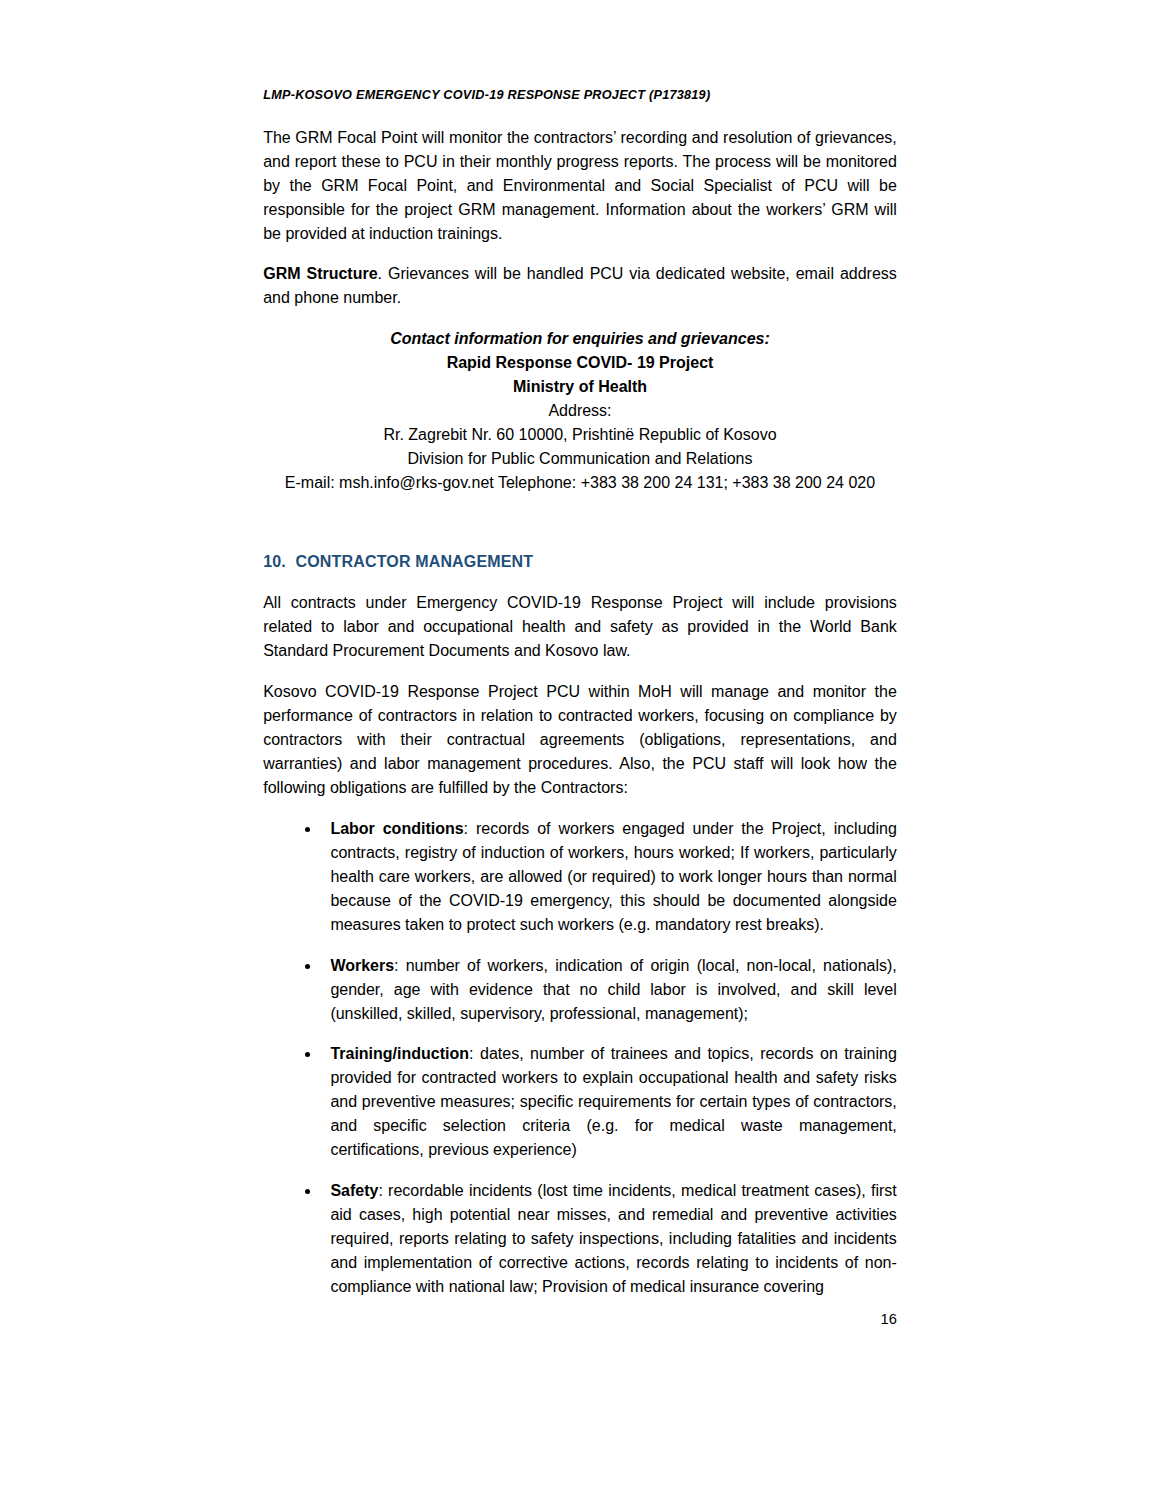LMP-KOSOVO EMERGENCY COVID-19 RESPONSE PROJECT (P173819)
The GRM Focal Point will monitor the contractors’ recording and resolution of grievances, and report these to PCU in their monthly progress reports. The process will be monitored by the GRM Focal Point, and Environmental and Social Specialist of PCU will be responsible for the project GRM management. Information about the workers’ GRM will be provided at induction trainings.
GRM Structure. Grievances will be handled PCU via dedicated website, email address and phone number.
Contact information for enquiries and grievances:
Rapid Response COVID- 19 Project
Ministry of Health
Address:
Rr. Zagrebit Nr. 60 10000, Prishtinë Republic of Kosovo
Division for Public Communication and Relations
E-mail: msh.info@rks-gov.net Telephone: +383 38 200 24 131; +383 38 200 24 020
10. Contractor Management
All contracts under Emergency COVID-19 Response Project will include provisions related to labor and occupational health and safety as provided in the World Bank Standard Procurement Documents and Kosovo law.
Kosovo COVID-19 Response Project PCU within MoH will manage and monitor the performance of contractors in relation to contracted workers, focusing on compliance by contractors with their contractual agreements (obligations, representations, and warranties) and labor management procedures. Also, the PCU staff will look how the following obligations are fulfilled by the Contractors:
Labor conditions: records of workers engaged under the Project, including contracts, registry of induction of workers, hours worked; If workers, particularly health care workers, are allowed (or required) to work longer hours than normal because of the COVID-19 emergency, this should be documented alongside measures taken to protect such workers (e.g. mandatory rest breaks).
Workers: number of workers, indication of origin (local, non-local, nationals), gender, age with evidence that no child labor is involved, and skill level (unskilled, skilled, supervisory, professional, management);
Training/induction: dates, number of trainees and topics, records on training provided for contracted workers to explain occupational health and safety risks and preventive measures; specific requirements for certain types of contractors, and specific selection criteria (e.g. for medical waste management, certifications, previous experience)
Safety: recordable incidents (lost time incidents, medical treatment cases), first aid cases, high potential near misses, and remedial and preventive activities required, reports relating to safety inspections, including fatalities and incidents and implementation of corrective actions, records relating to incidents of non-compliance with national law; Provision of medical insurance covering
16